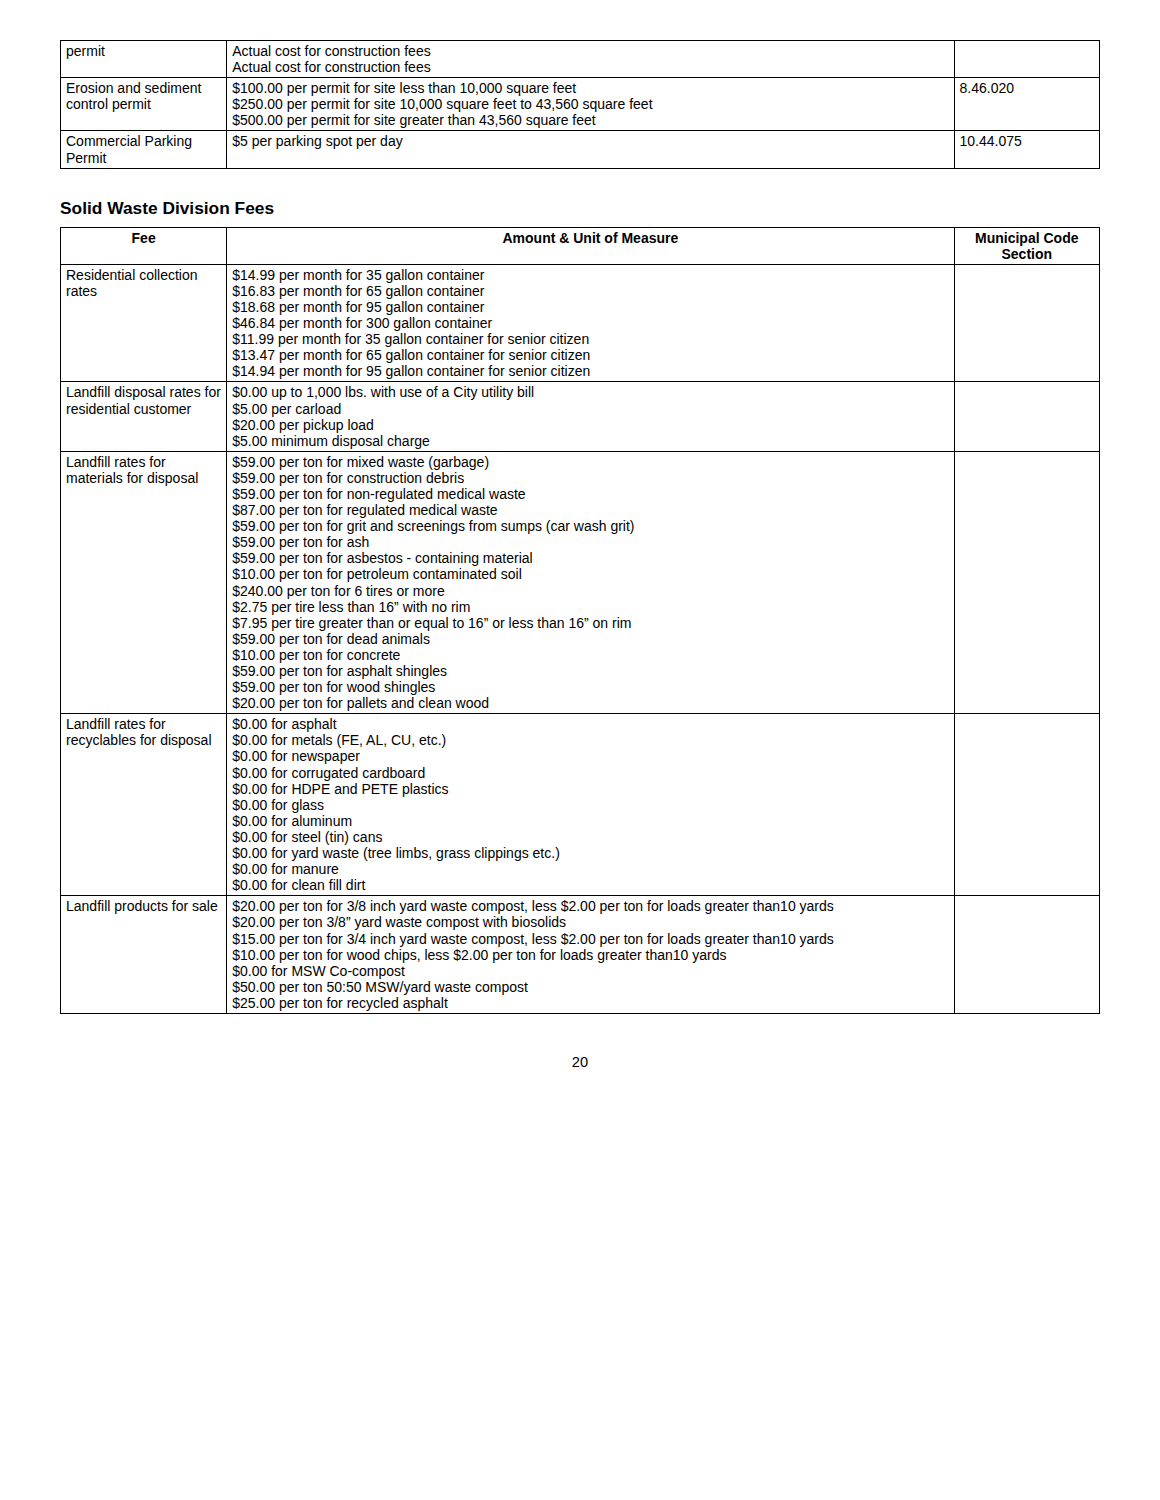| permit | Actual cost for construction fees Actual cost for construction fees | |
| Erosion and sediment control permit | $100.00 per permit for site less than 10,000 square feet $250.00 per permit for site 10,000 square feet to 43,560 square feet $500.00 per permit for site greater than 43,560 square feet | 8.46.020 |
| Commercial Parking Permit | $5 per parking spot per day | 10.44.075 |
Solid Waste Division Fees
| Fee | Amount & Unit of Measure | Municipal Code Section |
| --- | --- | --- |
| Residential collection rates | $14.99 per month for 35 gallon container $16.83 per month for 65 gallon container $18.68 per month for 95 gallon container $46.84 per month for 300 gallon container $11.99 per month for 35 gallon container for senior citizen $13.47 per month for 65 gallon container for senior citizen $14.94 per month for 95 gallon container for senior citizen | |
| Landfill disposal rates for residential customer | $0.00 up to 1,000 lbs. with use of a City utility bill $5.00 per carload $20.00 per pickup load $5.00 minimum disposal charge | |
| Landfill rates for materials for disposal | $59.00 per ton for mixed waste (garbage) $59.00 per ton for construction debris $59.00 per ton for non-regulated medical waste $87.00 per ton for regulated medical waste $59.00 per ton for grit and screenings from sumps (car wash grit) $59.00 per ton for ash $59.00 per ton for asbestos - containing material $10.00 per ton for petroleum contaminated soil $240.00 per ton for 6 tires or more $2.75 per tire less than 16” with no rim $7.95 per tire greater than or equal to 16” or less than 16” on rim $59.00 per ton for dead animals $10.00 per ton for concrete $59.00 per ton for asphalt shingles $59.00 per ton for wood shingles $20.00 per ton for pallets and clean wood | |
| Landfill rates for recyclables for disposal | $0.00 for asphalt $0.00 for metals (FE, AL, CU, etc.) $0.00 for newspaper $0.00 for corrugated cardboard $0.00 for HDPE and PETE plastics $0.00 for glass $0.00 for aluminum $0.00 for steel (tin) cans $0.00 for yard waste (tree limbs, grass clippings etc.) $0.00 for manure $0.00 for clean fill dirt | |
| Landfill products for sale | $20.00 per ton for 3/8 inch yard waste compost, less $2.00 per ton for loads greater than10 yards $20.00 per ton 3/8” yard waste compost with biosolids $15.00 per ton for 3/4 inch yard waste compost, less $2.00 per ton for loads greater than10 yards $10.00 per ton for wood chips, less $2.00 per ton for loads greater than10 yards $0.00 for MSW Co-compost $50.00 per ton 50:50 MSW/yard waste compost $25.00 per ton for recycled asphalt | |
20